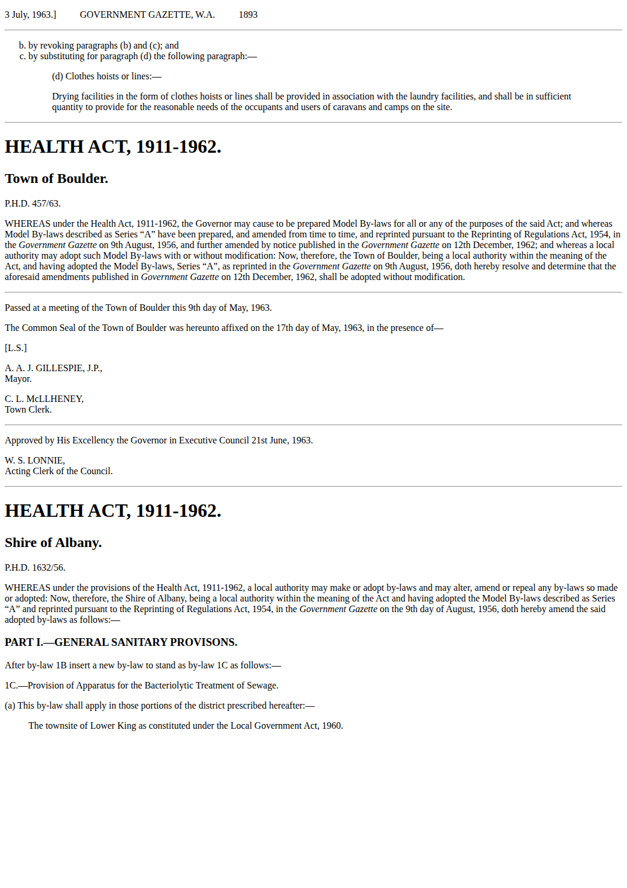3 July, 1963.] GOVERNMENT GAZETTE, W.A. 1893
by revoking paragraphs (b) and (c); and
by substituting for paragraph (d) the following paragraph:—
(d) Clothes hoists or lines:—
Drying facilities in the form of clothes hoists or lines shall be provided in association with the laundry facilities, and shall be in sufficient quantity to provide for the reasonable needs of the occupants and users of caravans and camps on the site.
HEALTH ACT, 1911-1962.
Town of Boulder.
P.H.D. 457/63.
WHEREAS under the Health Act, 1911-1962, the Governor may cause to be prepared Model By-laws for all or any of the purposes of the said Act; and whereas Model By-laws described as Series “A” have been prepared, and amended from time to time, and reprinted pursuant to the Reprinting of Regulations Act, 1954, in the Government Gazette on 9th August, 1956, and further amended by notice published in the Government Gazette on 12th December, 1962; and whereas a local authority may adopt such Model By-laws with or without modification: Now, therefore, the Town of Boulder, being a local authority within the meaning of the Act, and having adopted the Model By-laws, Series “A”, as reprinted in the Government Gazette on 9th August, 1956, doth hereby resolve and determine that the aforesaid amendments published in Government Gazette on 12th December, 1962, shall be adopted without modification.
Passed at a meeting of the Town of Boulder this 9th day of May, 1963.
The Common Seal of the Town of Boulder was hereunto affixed on the 17th day of May, 1963, in the presence of—
[L.S.]
A. A. J. GILLESPIE, J.P.,
Mayor.
C. L. McLLHENEY,
Town Clerk.
Approved by His Excellency the Governor in Executive Council 21st June, 1963.
W. S. LONNIE,
Acting Clerk of the Council.
HEALTH ACT, 1911-1962.
Shire of Albany.
P.H.D. 1632/56.
WHEREAS under the provisions of the Health Act, 1911-1962, a local authority may make or adopt by-laws and may alter, amend or repeal any by-laws so made or adopted: Now, therefore, the Shire of Albany, being a local authority within the meaning of the Act and having adopted the Model By-laws described as Series “A” and reprinted pursuant to the Reprinting of Regulations Act, 1954, in the Government Gazette on the 9th day of August, 1956, doth hereby amend the said adopted by-laws as follows:—
PART I.—GENERAL SANITARY PROVISONS.
After by-law 1B insert a new by-law to stand as by-law 1C as follows:—
1C.—Provision of Apparatus for the Bacteriolytic Treatment of Sewage.
(a) This by-law shall apply in those portions of the district prescribed hereafter:—
The townsite of Lower King as constituted under the Local Government Act, 1960.